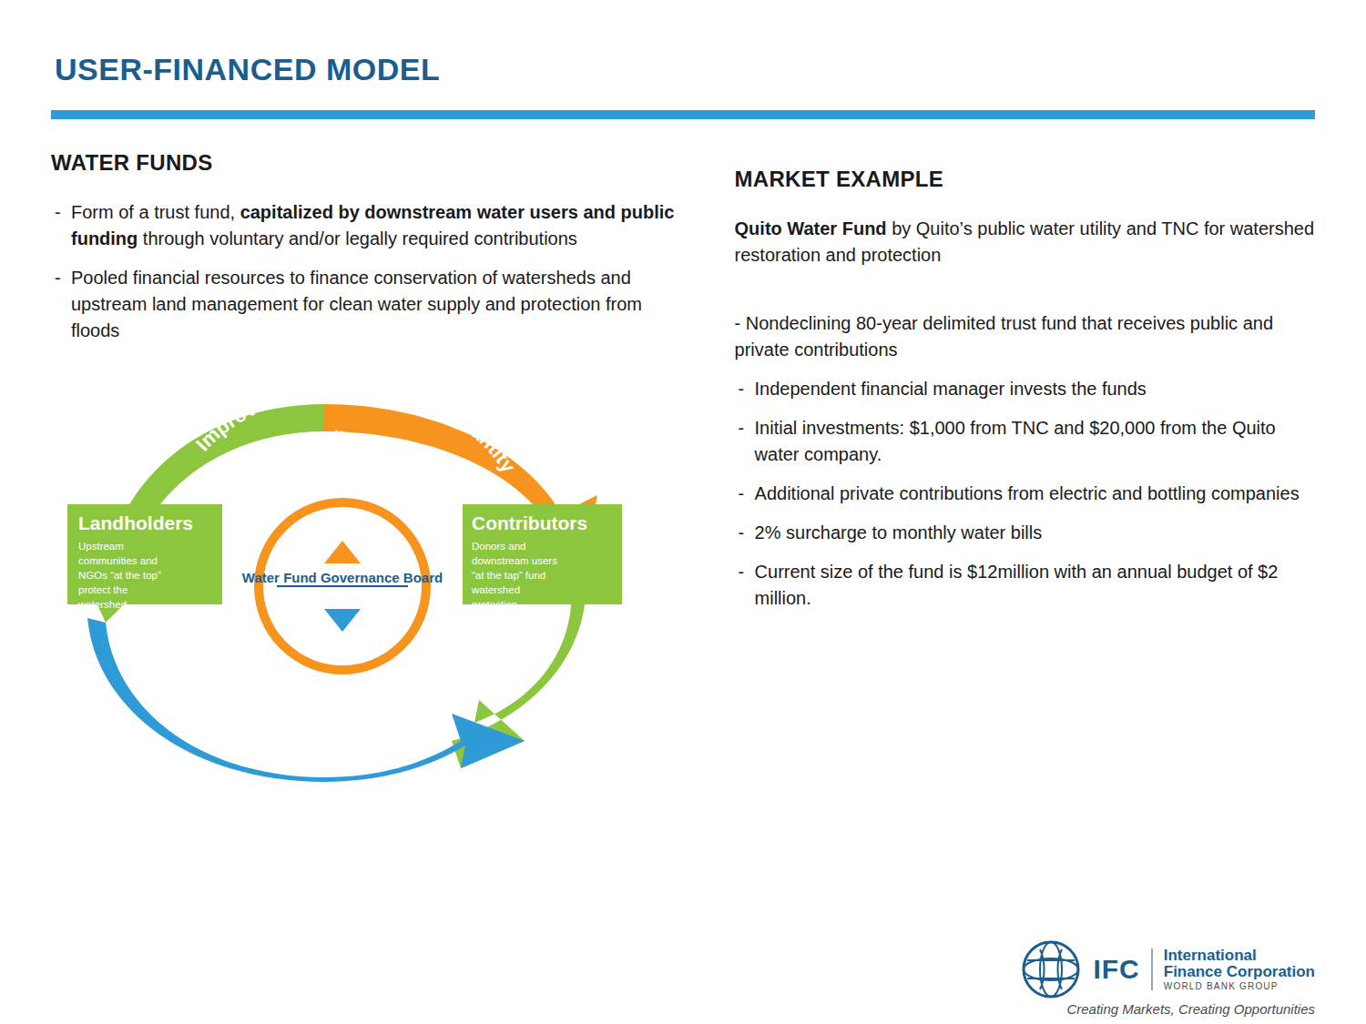USER-FINANCED MODEL
WATER FUNDS
Form of a trust fund, capitalized by downstream water users and public funding through voluntary and/or legally required contributions
Pooled financial resources to finance conservation of watersheds and upstream land management for clean water supply and protection from floods
Landholders Upstream communities and NGOs “at the top” protect the watershed Contributors Donors and downstream users “at the tap” fund watershed protection Funds Improved water quality and quantity Monitors project impacts Selects projects and distributes funds Water Fund Governance Board
MARKET EXAMPLE
Quito Water Fund by Quito’s public water utility and TNC for watershed restoration and protection
- Nondeclining 80-year delimited trust fund that receives public and private contributions
Independent financial manager invests the funds
Initial investments: $1,000 from TNC and $20,000 from the Quito water company.
Additional private contributions from electric and bottling companies
2% surcharge to monthly water bills
Current size of the fund is $12million with an annual budget of $2 million.
IFC
International
Finance Corporation
WORLD BANK GROUP
Creating Markets, Creating Opportunities